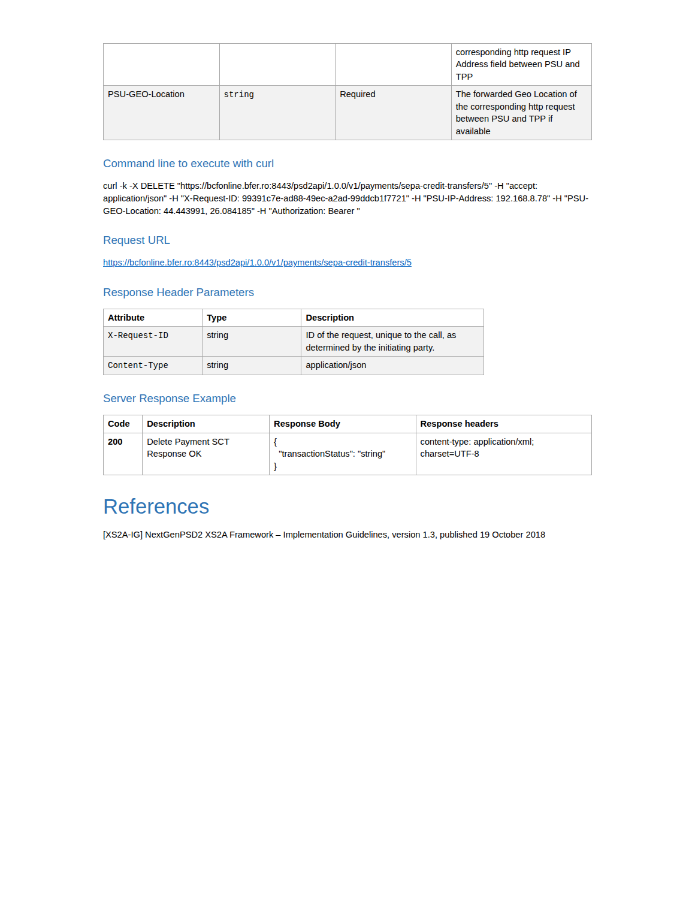| | | | corresponding http request IP Address field between PSU and TPP |
| PSU-GEO-Location | string | Required | The forwarded Geo Location of the corresponding http request between PSU and TPP if available |
Command line to execute with curl
curl -k -X DELETE "https://bcfonline.bfer.ro:8443/psd2api/1.0.0/v1/payments/sepa-credit-transfers/5" -H "accept: application/json" -H "X-Request-ID: 99391c7e-ad88-49ec-a2ad-99ddcb1f7721" -H "PSU-IP-Address: 192.168.8.78" -H "PSU-GEO-Location: 44.443991, 26.084185" -H "Authorization: Bearer "
Request URL
https://bcfonline.bfer.ro:8443/psd2api/1.0.0/v1/payments/sepa-credit-transfers/5
Response Header Parameters
| Attribute | Type | Description |
| --- | --- | --- |
| X-Request-ID | string | ID of the request, unique to the call, as determined by the initiating party. |
| Content-Type | string | application/json |
Server Response Example
| Code | Description | Response Body | Response headers |
| --- | --- | --- | --- |
| 200 | Delete Payment SCT Response OK | { "transactionStatus": "string" } | content-type: application/xml; charset=UTF-8 |
References
[XS2A-IG] NextGenPSD2 XS2A Framework – Implementation Guidelines, version 1.3, published 19 October 2018